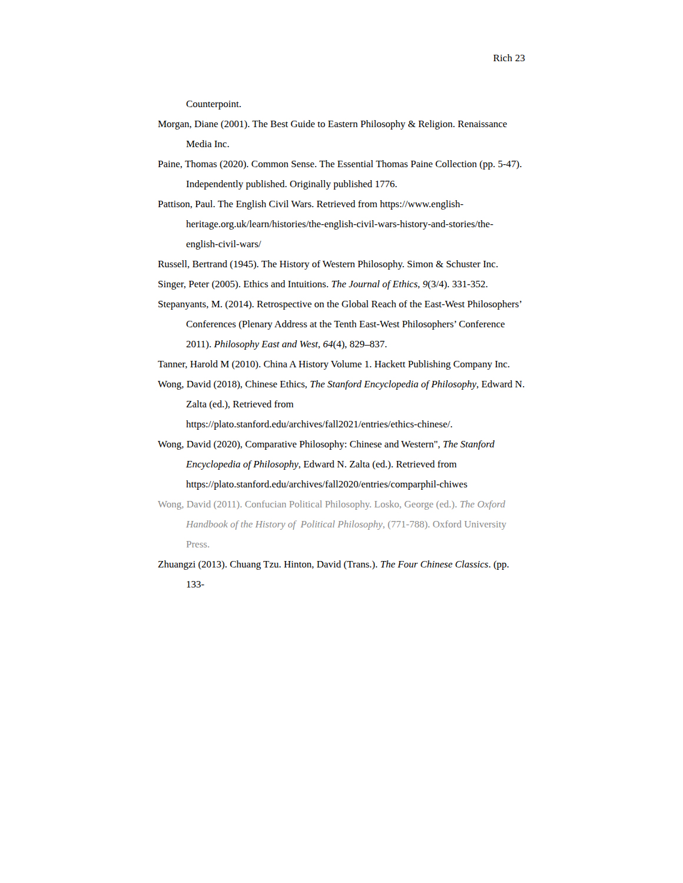Rich 23
Counterpoint.
Morgan, Diane (2001). The Best Guide to Eastern Philosophy & Religion. Renaissance Media Inc.
Paine, Thomas (2020). Common Sense. The Essential Thomas Paine Collection (pp. 5-47). Independently published. Originally published 1776.
Pattison, Paul. The English Civil Wars. Retrieved from https://www.english-heritage.org.uk/learn/histories/the-english-civil-wars-history-and-stories/the-english-civil-wars/
Russell, Bertrand (1945). The History of Western Philosophy. Simon & Schuster Inc.
Singer, Peter (2005). Ethics and Intuitions. The Journal of Ethics, 9(3/4). 331-352.
Stepanyants, M. (2014). Retrospective on the Global Reach of the East-West Philosophers’ Conferences (Plenary Address at the Tenth East-West Philosophers’ Conference 2011). Philosophy East and West, 64(4), 829–837.
Tanner, Harold M (2010). China A History Volume 1. Hackett Publishing Company Inc.
Wong, David (2018), Chinese Ethics, The Stanford Encyclopedia of Philosophy, Edward N. Zalta (ed.), Retrieved from https://plato.stanford.edu/archives/fall2021/entries/ethics-chinese/.
Wong, David (2020), Comparative Philosophy: Chinese and Western", The Stanford Encyclopedia of Philosophy, Edward N. Zalta (ed.). Retrieved from https://plato.stanford.edu/archives/fall2020/entries/comparphil-chiwes
Wong, David (2011). Confucian Political Philosophy. Losko, George (ed.). The Oxford Handbook of the History of Political Philosophy, (771-788). Oxford University Press.
Zhuangzi (2013). Chuang Tzu. Hinton, David (Trans.). The Four Chinese Classics. (pp. 133-